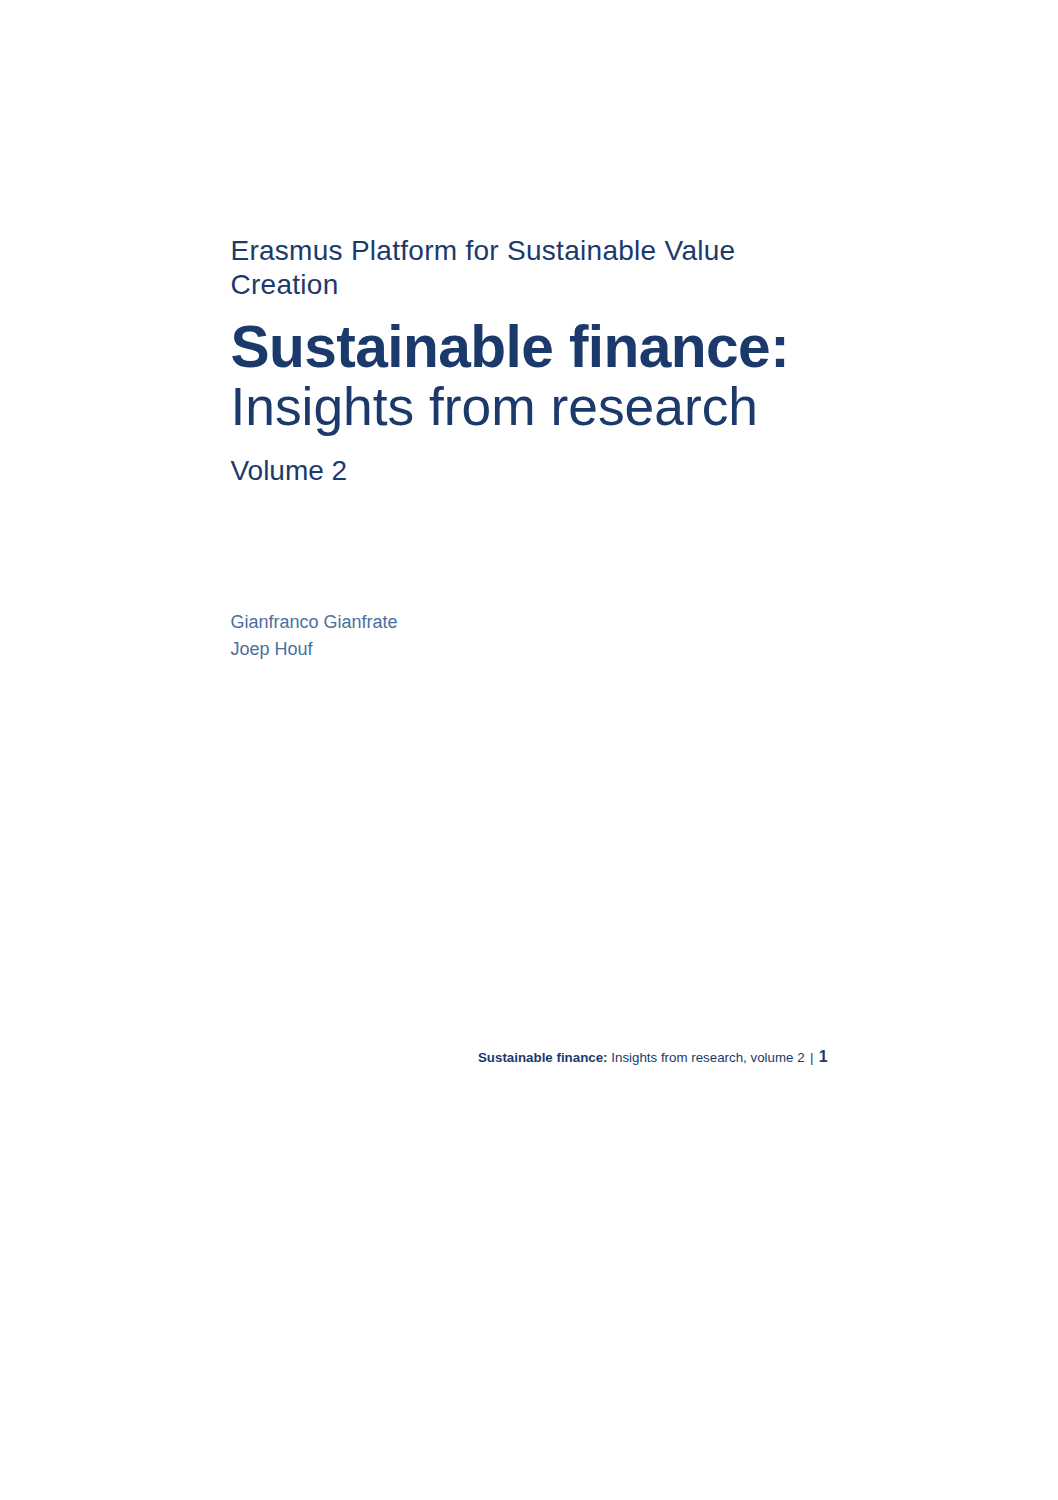Erasmus Platform for Sustainable Value Creation
Sustainable finance: Insights from research
Volume 2
Gianfranco Gianfrate
Joep Houf
Sustainable finance: Insights from research, volume 2 | 1